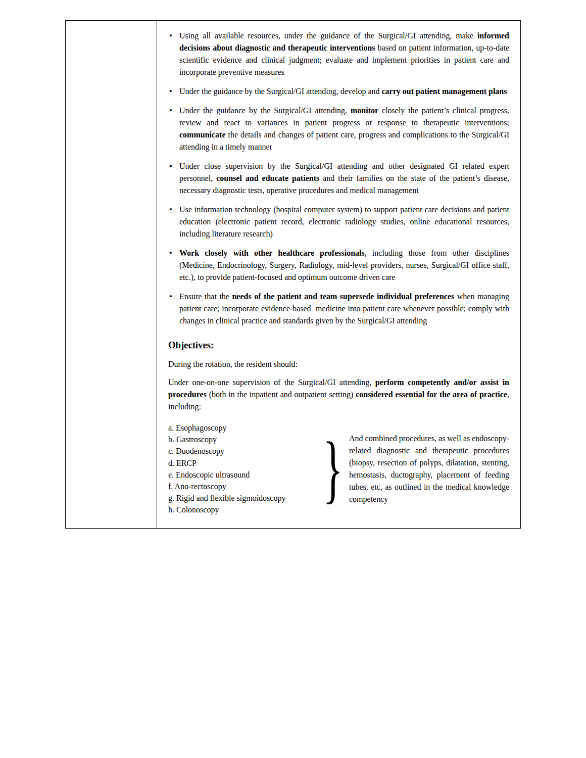Using all available resources, under the guidance of the Surgical/GI attending, make informed decisions about diagnostic and therapeutic interventions based on patient information, up-to-date scientific evidence and clinical judgment; evaluate and implement priorities in patient care and incorporate preventive measures
Under the guidance by the Surgical/GI attending, develop and carry out patient management plans
Under the guidance by the Surgical/GI attending, monitor closely the patient’s clinical progress, review and react to variances in patient progress or response to therapeutic interventions; communicate the details and changes of patient care, progress and complications to the Surgical/GI attending in a timely manner
Under close supervision by the Surgical/GI attending and other designated GI related expert personnel, counsel and educate patients and their families on the state of the patient’s disease, necessary diagnostic tests, operative procedures and medical management
Use information technology (hospital computer system) to support patient care decisions and patient education (electronic patient record, electronic radiology studies, online educational resources, including literature research)
Work closely with other healthcare professionals, including those from other disciplines (Medicine, Endocrinology, Surgery, Radiology, mid-level providers, nurses, Surgical/GI office staff, etc.), to provide patient-focused and optimum outcome driven care
Ensure that the needs of the patient and team supersede individual preferences when managing patient care; incorporate evidence-based medicine into patient care whenever possible; comply with changes in clinical practice and standards given by the Surgical/GI attending
Objectives:
During the rotation, the resident should:
Under one-on-one supervision of the Surgical/GI attending, perform competently and/or assist in procedures (both in the inpatient and outpatient setting) considered essential for the area of practice, including:
a. Esophagoscopy
b. Gastroscopy
c. Duodenoscopy
d. ERCP
e. Endoscopic ultrasound
f. Ano-rectoscopy
g. Rigid and flexible sigmoidoscopy
h. Colonoscopy
}
And combined procedures, as well as endoscopy-related diagnostic and therapeutic procedures (biopsy, resection of polyps, dilatation, stenting, hemostasis, ductography, placement of feeding tubes, etc, as outlined in the medical knowledge competency